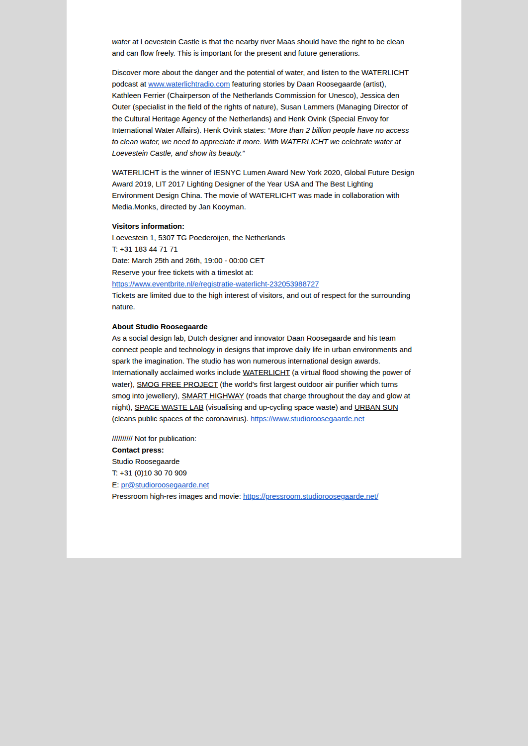water at Loevestein Castle is that the nearby river Maas should have the right to be clean and can flow freely. This is important for the present and future generations.
Discover more about the danger and the potential of water, and listen to the WATERLICHT podcast at www.waterlichtradio.com featuring stories by Daan Roosegaarde (artist), Kathleen Ferrier (Chairperson of the Netherlands Commission for Unesco), Jessica den Outer (specialist in the field of the rights of nature), Susan Lammers (Managing Director of the Cultural Heritage Agency of the Netherlands) and Henk Ovink (Special Envoy for International Water Affairs). Henk Ovink states: “More than 2 billion people have no access to clean water, we need to appreciate it more. With WATERLICHT we celebrate water at Loevestein Castle, and show its beauty.”
WATERLICHT is the winner of IESNYC Lumen Award New York 2020, Global Future Design Award 2019, LIT 2017 Lighting Designer of the Year USA and The Best Lighting Environment Design China. The movie of WATERLICHT was made in collaboration with Media.Monks, directed by Jan Kooyman.
Visitors information:
Loevestein 1, 5307 TG Poederoijen, the Netherlands
T: +31 183 44 71 71
Date: March 25th and 26th, 19:00 - 00:00 CET
Reserve your free tickets with a timeslot at:
https://www.eventbrite.nl/e/registratie-waterlicht-232053988727
Tickets are limited due to the high interest of visitors, and out of respect for the surrounding nature.
About Studio Roosegaarde
As a social design lab, Dutch designer and innovator Daan Roosegaarde and his team connect people and technology in designs that improve daily life in urban environments and spark the imagination. The studio has won numerous international design awards. Internationally acclaimed works include WATERLICHT (a virtual flood showing the power of water), SMOG FREE PROJECT (the world's first largest outdoor air purifier which turns smog into jewellery), SMART HIGHWAY (roads that charge throughout the day and glow at night), SPACE WASTE LAB (visualising and up-cycling space waste) and URBAN SUN (cleans public spaces of the coronavirus). https://www.studioroosegaarde.net
////////// Not for publication:
Contact press:
Studio Roosegaarde
T: +31 (0)10 30 70 909
E: pr@studioroosegaarde.net
Pressroom high-res images and movie: https://pressroom.studioroosegaarde.net/